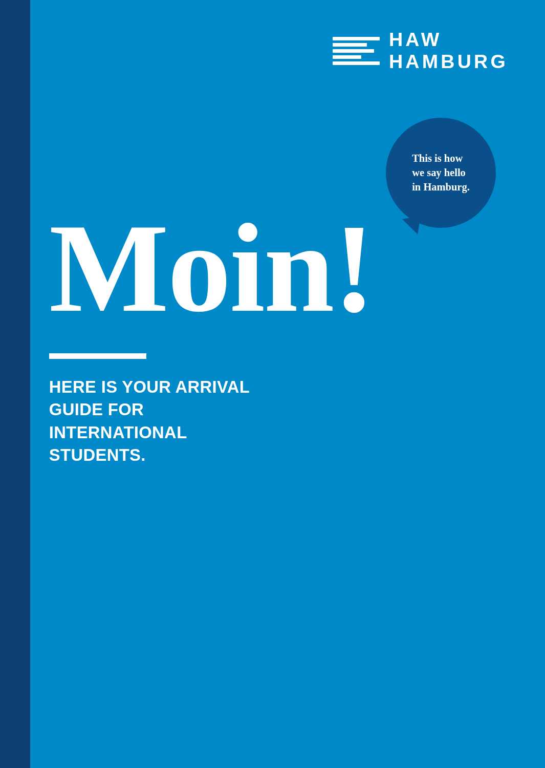HAW
HAMBURG
This is how
we say hello
in Hamburg.
Moin!
Here is your arrival guide for international students.